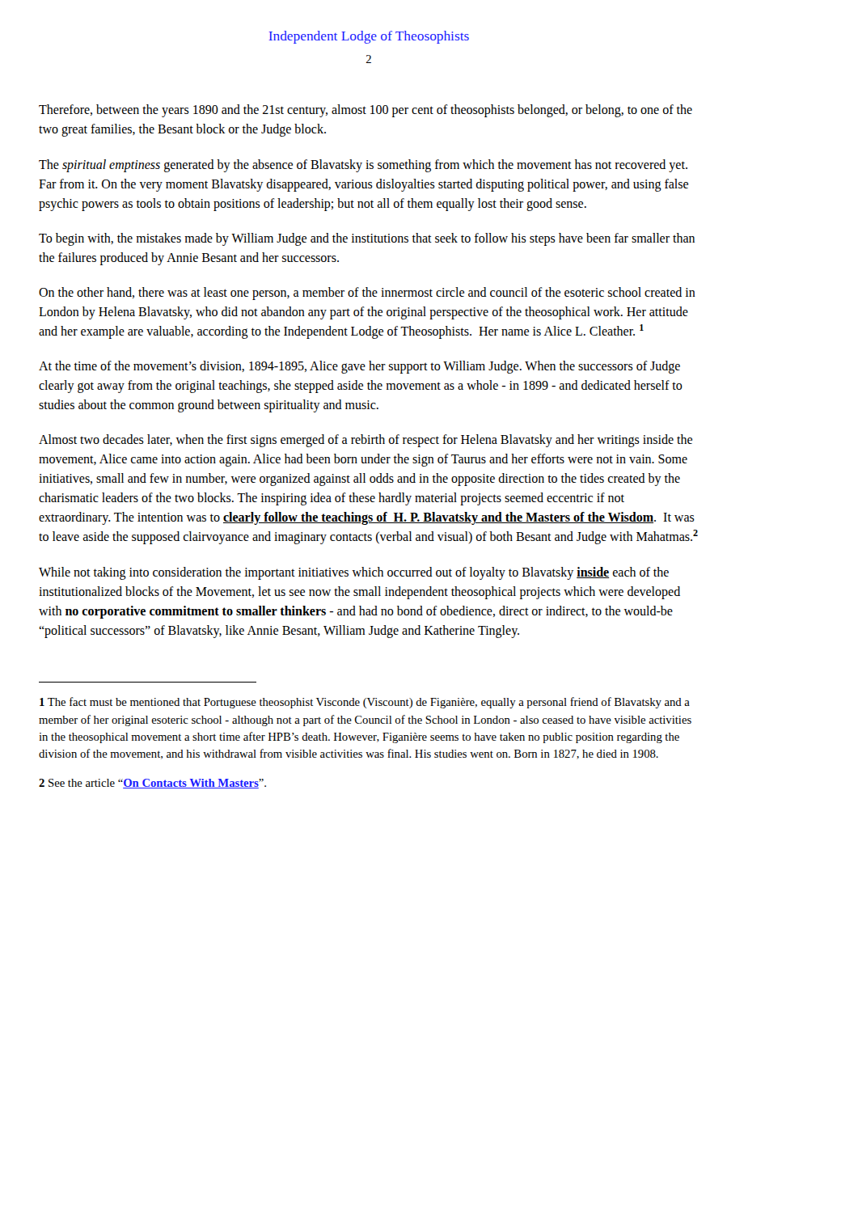Independent Lodge of Theosophists
2
Therefore, between the years 1890 and the 21st century, almost 100 per cent of theosophists belonged, or belong, to one of the two great families, the Besant block or the Judge block.
The spiritual emptiness generated by the absence of Blavatsky is something from which the movement has not recovered yet. Far from it. On the very moment Blavatsky disappeared, various disloyalties started disputing political power, and using false psychic powers as tools to obtain positions of leadership; but not all of them equally lost their good sense.
To begin with, the mistakes made by William Judge and the institutions that seek to follow his steps have been far smaller than the failures produced by Annie Besant and her successors.
On the other hand, there was at least one person, a member of the innermost circle and council of the esoteric school created in London by Helena Blavatsky, who did not abandon any part of the original perspective of the theosophical work. Her attitude and her example are valuable, according to the Independent Lodge of Theosophists. Her name is Alice L. Cleather. 1
At the time of the movement’s division, 1894-1895, Alice gave her support to William Judge. When the successors of Judge clearly got away from the original teachings, she stepped aside the movement as a whole - in 1899 - and dedicated herself to studies about the common ground between spirituality and music.
Almost two decades later, when the first signs emerged of a rebirth of respect for Helena Blavatsky and her writings inside the movement, Alice came into action again. Alice had been born under the sign of Taurus and her efforts were not in vain. Some initiatives, small and few in number, were organized against all odds and in the opposite direction to the tides created by the charismatic leaders of the two blocks. The inspiring idea of these hardly material projects seemed eccentric if not extraordinary. The intention was to clearly follow the teachings of H. P. Blavatsky and the Masters of the Wisdom. It was to leave aside the supposed clairvoyance and imaginary contacts (verbal and visual) of both Besant and Judge with Mahatmas.2
While not taking into consideration the important initiatives which occurred out of loyalty to Blavatsky inside each of the institutionalized blocks of the Movement, let us see now the small independent theosophical projects which were developed with no corporative commitment to smaller thinkers - and had no bond of obedience, direct or indirect, to the would-be “political successors” of Blavatsky, like Annie Besant, William Judge and Katherine Tingley.
1 The fact must be mentioned that Portuguese theosophist Visconde (Viscount) de Figanière, equally a personal friend of Blavatsky and a member of her original esoteric school - although not a part of the Council of the School in London - also ceased to have visible activities in the theosophical movement a short time after HPB’s death. However, Figanière seems to have taken no public position regarding the division of the movement, and his withdrawal from visible activities was final. His studies went on. Born in 1827, he died in 1908.
2 See the article “On Contacts With Masters”.